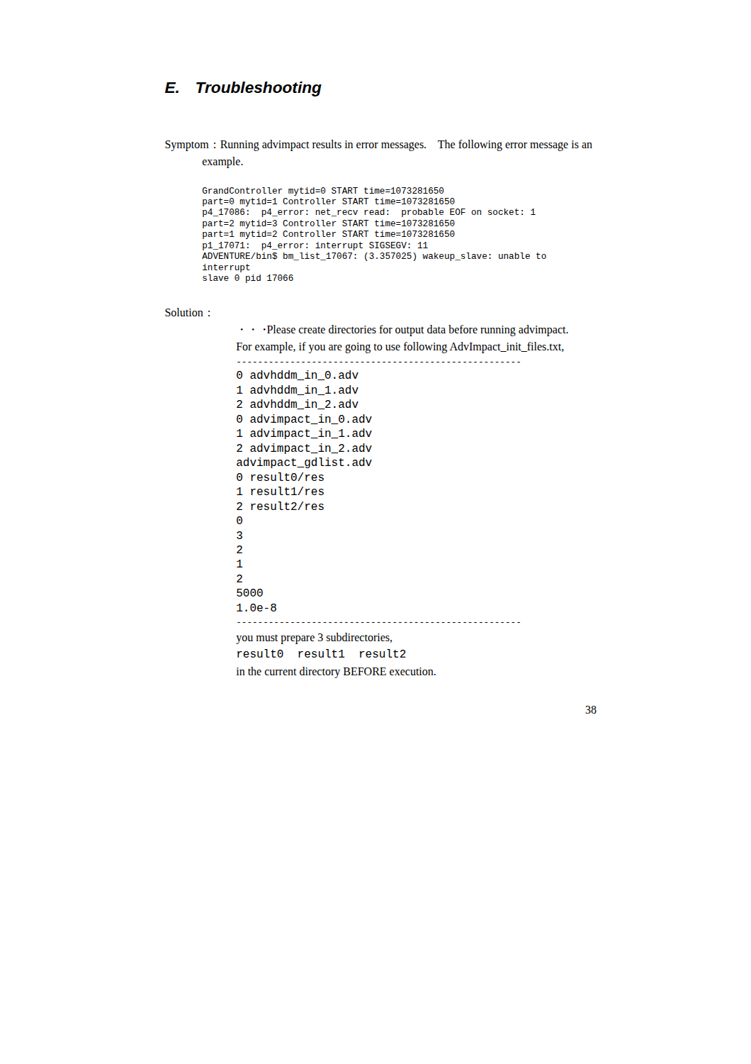E. Troubleshooting
Symptom：Running advimpact results in error messages. The following error message is an example.
GrandController mytid=0 START time=1073281650
part=0 mytid=1 Controller START time=1073281650
p4_17086:  p4_error: net_recv read:  probable EOF on socket: 1
part=2 mytid=3 Controller START time=1073281650
part=1 mytid=2 Controller START time=1073281650
p1_17071:  p4_error: interrupt SIGSEGV: 11
ADVENTURE/bin$ bm_list_17067: (3.357025) wakeup_slave: unable to interrupt
slave 0 pid 17066
Solution：
・・・Please create directories for output data before running advimpact.
For example, if you are going to use following AdvImpact_init_files.txt,
-----------------------------------------------------
0 advhddm_in_0.adv
1 advhddm_in_1.adv
2 advhddm_in_2.adv
0 advimpact_in_0.adv
1 advimpact_in_1.adv
2 advimpact_in_2.adv
advimpact_gdlist.adv
0 result0/res
1 result1/res
2 result2/res
0
3
2
1
2
5000
1.0e-8
-----------------------------------------------------
you must prepare 3 subdirectories,
result0 result1 result2
in the current directory BEFORE execution.
38